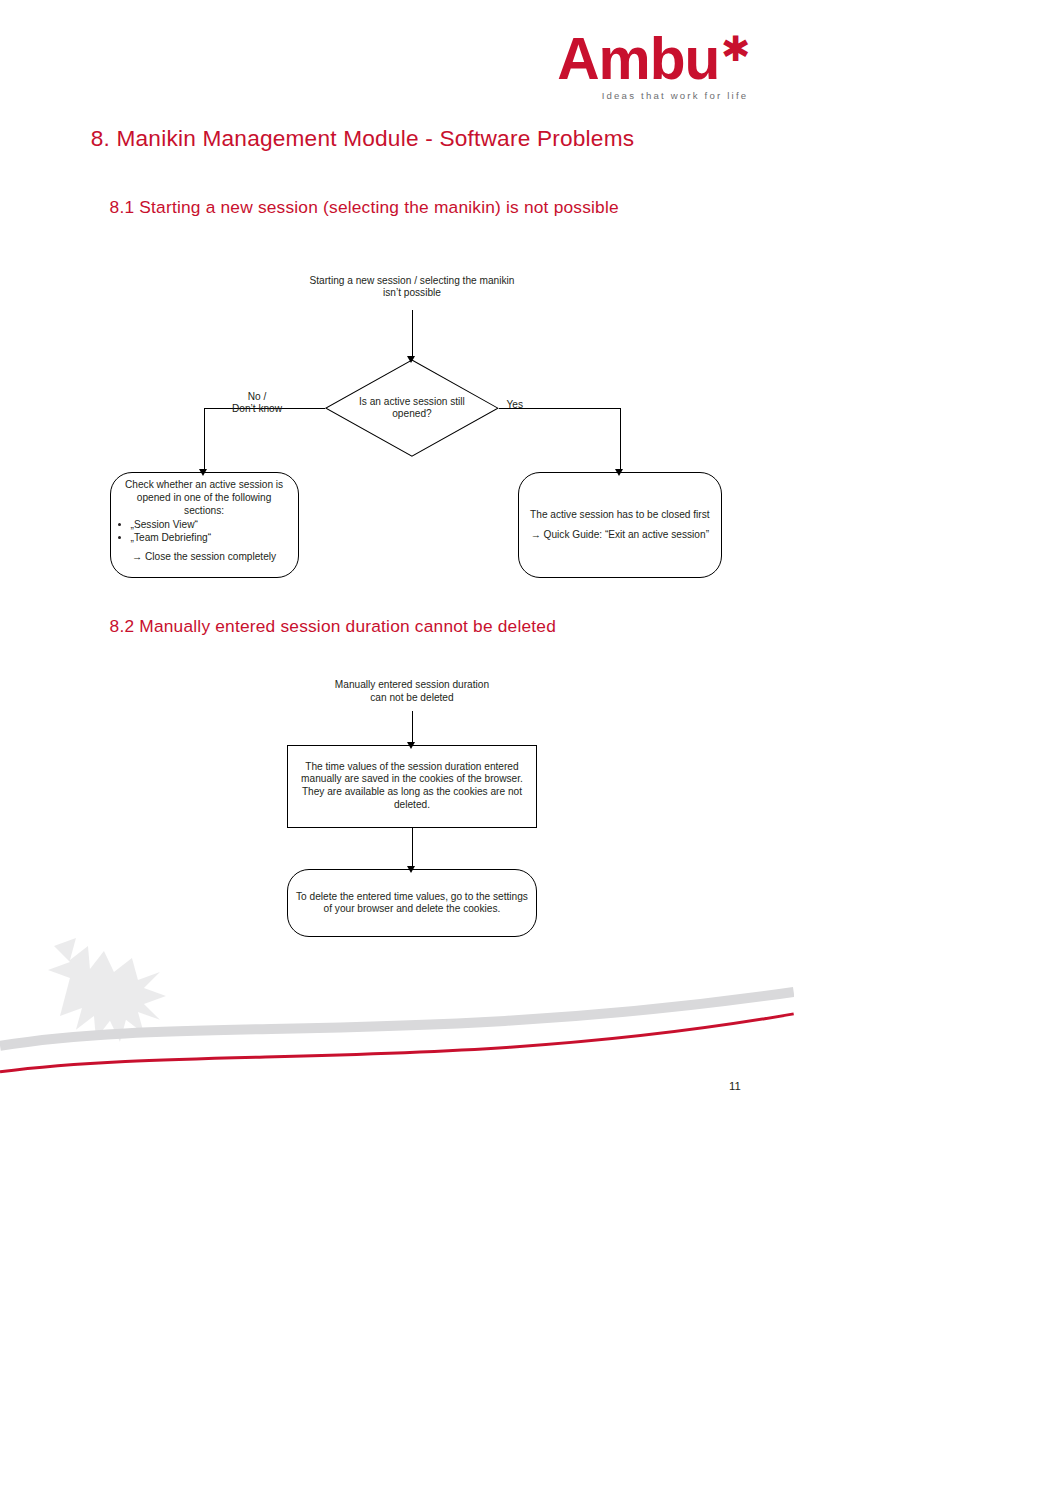Ambu✱
Ideas that work for life
8. Manikin Management Module - Software Problems
8.1 Starting a new session (selecting the manikin) is not possible
Starting a new session / selecting the manikin isn’t possible
Is an active session still opened?
No /
Don’t know
Yes
Check whether an active session is opened in one of the following sections:
„Session View“
„Team Debriefing“
→ Close the session completely
The active session has to be closed first
→ Quick Guide: “Exit an active session”
8.2 Manually entered session duration cannot be deleted
Manually entered session duration
can not be deleted
The time values of the session duration entered manually are saved in the cookies of the browser. They are available as long as the cookies are not deleted.
To delete the entered time values, go to the settings of your browser and delete the cookies.
11